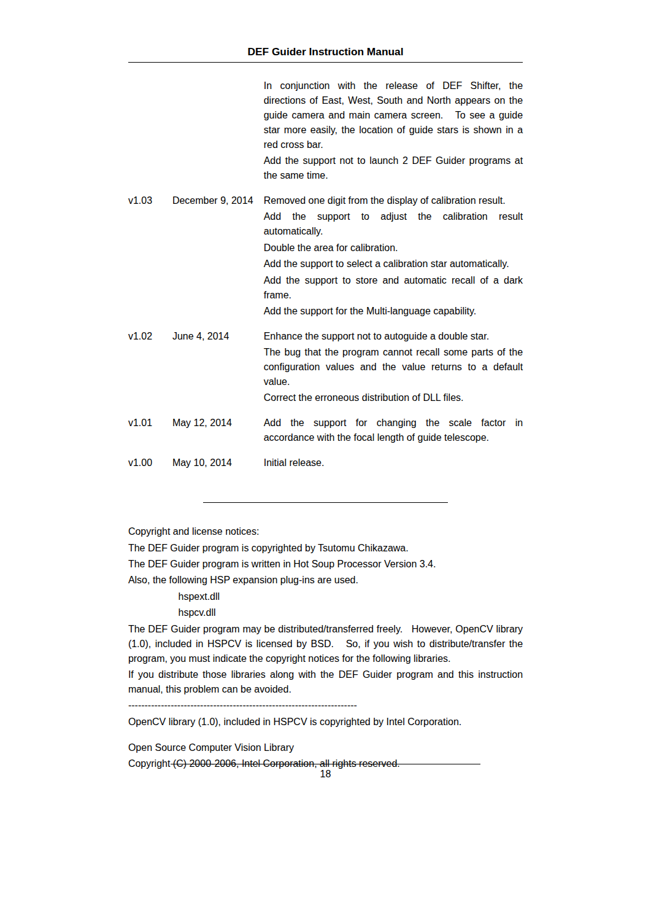DEF Guider Instruction Manual
| | | In conjunction with the release of DEF Shifter, the directions of East, West, South and North appears on the guide camera and main camera screen. To see a guide star more easily, the location of guide stars is shown in a red cross bar. Add the support not to launch 2 DEF Guider programs at the same time. |
| v1.03 | December 9, 2014 | Removed one digit from the display of calibration result. Add the support to adjust the calibration result automatically. Double the area for calibration. Add the support to select a calibration star automatically. Add the support to store and automatic recall of a dark frame. Add the support for the Multi-language capability. |
| v1.02 | June 4, 2014 | Enhance the support not to autoguide a double star. The bug that the program cannot recall some parts of the configuration values and the value returns to a default value. Correct the erroneous distribution of DLL files. |
| v1.01 | May 12, 2014 | Add the support for changing the scale factor in accordance with the focal length of guide telescope. |
| v1.00 | May 10, 2014 | Initial release. |
Copyright and license notices:
The DEF Guider program is copyrighted by Tsutomu Chikazawa.
The DEF Guider program is written in Hot Soup Processor Version 3.4.
Also, the following HSP expansion plug-ins are used.
hspext.dll
hspcv.dll
The DEF Guider program may be distributed/transferred freely. However, OpenCV library (1.0), included in HSPCV is licensed by BSD. So, if you wish to distribute/transfer the program, you must indicate the copyright notices for the following libraries.
If you distribute those libraries along with the DEF Guider program and this instruction manual, this problem can be avoided.
----------------------------------------------------------------------
OpenCV library (1.0), included in HSPCV is copyrighted by Intel Corporation.
Open Source Computer Vision Library
Copyright (C) 2000-2006, Intel Corporation, all rights reserved.
18